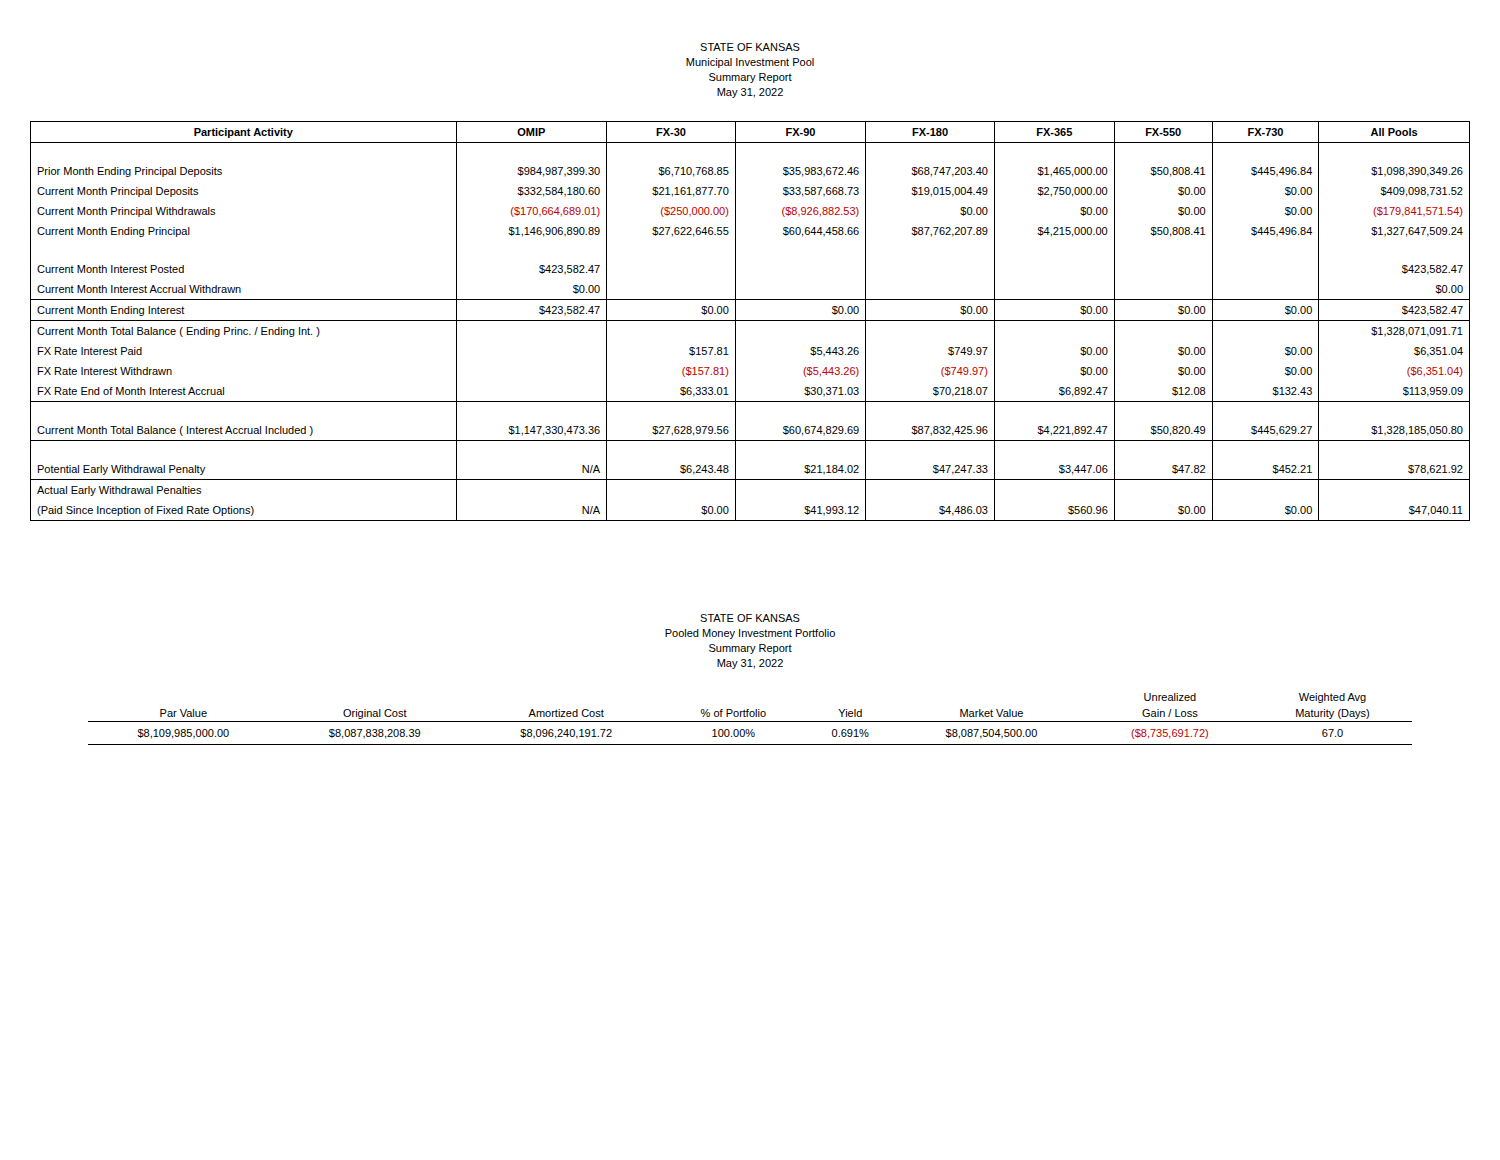STATE OF KANSAS
Municipal Investment Pool
Summary Report
May 31, 2022
| Participant Activity | OMIP | FX-30 | FX-90 | FX-180 | FX-365 | FX-550 | FX-730 | All Pools |
| --- | --- | --- | --- | --- | --- | --- | --- | --- |
| Prior Month Ending Principal Deposits | $984,987,399.30 | $6,710,768.85 | $35,983,672.46 | $68,747,203.40 | $1,465,000.00 | $50,808.41 | $445,496.84 | $1,098,390,349.26 |
| Current Month Principal Deposits | $332,584,180.60 | $21,161,877.70 | $33,587,668.73 | $19,015,004.49 | $2,750,000.00 | $0.00 | $0.00 | $409,098,731.52 |
| Current Month Principal Withdrawals | ($170,664,689.01) | ($250,000.00) | ($8,926,882.53) | $0.00 | $0.00 | $0.00 | $0.00 | ($179,841,571.54) |
| Current Month Ending Principal | $1,146,906,890.89 | $27,622,646.55 | $60,644,458.66 | $87,762,207.89 | $4,215,000.00 | $50,808.41 | $445,496.84 | $1,327,647,509.24 |
| Current Month Interest Posted | $423,582.47 | | | | | | | $423,582.47 |
| Current Month Interest Accrual Withdrawn | $0.00 | | | | | | | $0.00 |
| Current Month Ending Interest | $423,582.47 | $0.00 | $0.00 | $0.00 | $0.00 | $0.00 | $0.00 | $423,582.47 |
| Current Month Total Balance ( Ending Princ. / Ending Int. ) | | | | | | | | $1,328,071,091.71 |
| FX Rate Interest Paid | | $157.81 | $5,443.26 | $749.97 | $0.00 | $0.00 | $0.00 | $6,351.04 |
| FX Rate Interest Withdrawn | | ($157.81) | ($5,443.26) | ($749.97) | $0.00 | $0.00 | $0.00 | ($6,351.04) |
| FX Rate End of Month Interest Accrual | | $6,333.01 | $30,371.03 | $70,218.07 | $6,892.47 | $12.08 | $132.43 | $113,959.09 |
| Current Month Total Balance ( Interest Accrual Included ) | $1,147,330,473.36 | $27,628,979.56 | $60,674,829.69 | $87,832,425.96 | $4,221,892.47 | $50,820.49 | $445,629.27 | $1,328,185,050.80 |
| Potential Early Withdrawal Penalty | N/A | $6,243.48 | $21,184.02 | $47,247.33 | $3,447.06 | $47.82 | $452.21 | $78,621.92 |
| Actual Early Withdrawal Penalties | | | | | | | | |
| (Paid Since Inception of Fixed Rate Options) | N/A | $0.00 | $41,993.12 | $4,486.03 | $560.96 | $0.00 | $0.00 | $47,040.11 |
STATE OF KANSAS
Pooled Money Investment Portfolio
Summary Report
May 31, 2022
| | | | | | | Unrealized | Weighted Avg |
| --- | --- | --- | --- | --- | --- | --- | --- |
| Par Value | Original Cost | Amortized Cost | % of Portfolio | Yield | Market Value | Gain / Loss | Maturity (Days) |
| $8,109,985,000.00 | $8,087,838,208.39 | $8,096,240,191.72 | 100.00% | 0.691% | $8,087,504,500.00 | ($8,735,691.72) | 67.0 |